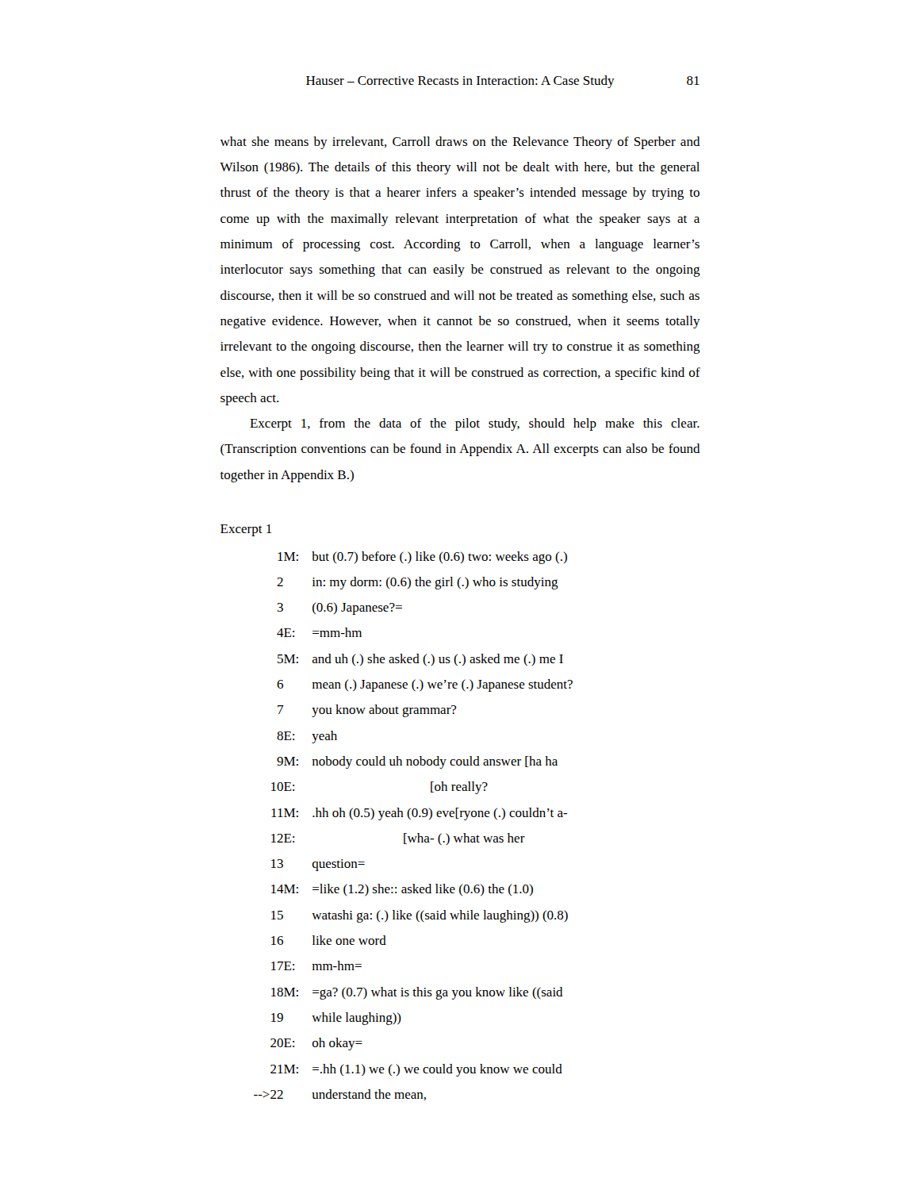Hauser – Corrective Recasts in Interaction: A Case Study 81
what she means by irrelevant, Carroll draws on the Relevance Theory of Sperber and Wilson (1986). The details of this theory will not be dealt with here, but the general thrust of the theory is that a hearer infers a speaker’s intended message by trying to come up with the maximally relevant interpretation of what the speaker says at a minimum of processing cost. According to Carroll, when a language learner’s interlocutor says something that can easily be construed as relevant to the ongoing discourse, then it will be so construed and will not be treated as something else, such as negative evidence. However, when it cannot be so construed, when it seems totally irrelevant to the ongoing discourse, then the learner will try to construe it as something else, with one possibility being that it will be construed as correction, a specific kind of speech act.
Excerpt 1, from the data of the pilot study, should help make this clear. (Transcription conventions can be found in Appendix A. All excerpts can also be found together in Appendix B.)
Excerpt 1
| 1 | M: | but (0.7) before (.) like (0.6) two: weeks ago (.) |
| 2 | | in: my dorm: (0.6) the girl (.) who is studying |
| 3 | | (0.6) Japanese?= |
| 4 | E: | =mm-hm |
| 5 | M: | and uh (.) she asked (.) us (.) asked me (.) me I |
| 6 | | mean (.) Japanese (.) we’re (.) Japanese student? |
| 7 | | you know about grammar? |
| 8 | E: | yeah |
| 9 | M: | nobody could uh nobody could answer [ha ha |
| 10 | E: | [oh really? |
| 11 | M: | .hh oh (0.5) yeah (0.9) eve[ryone (.) couldn’t a- |
| 12 | E: | [wha- (.) what was her |
| 13 | | question= |
| 14 | M: | =like (1.2) she:: asked like (0.6) the (1.0) |
| 15 | | watashi ga: (.) like ((said while laughing)) (0.8) |
| 16 | | like one word |
| 17 | E: | mm-hm= |
| 18 | M: | =ga? (0.7) what is this ga you know like ((said |
| 19 | | while laughing)) |
| 20 | E: | oh okay= |
| 21 | M: | =.hh (1.1) we (.) we could you know we could |
| -->22 | | understand the mean, |